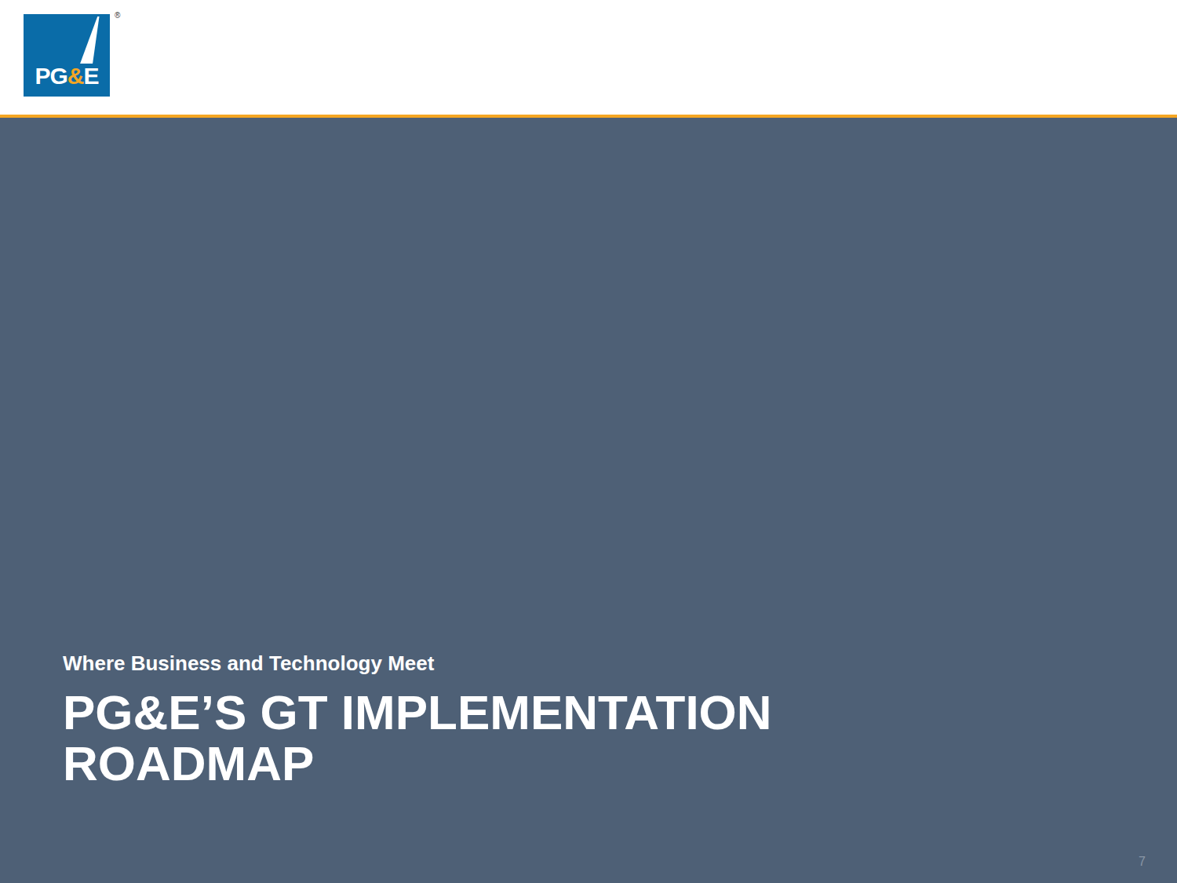PG&E
®
Where Business and Technology Meet
PG&E’s GT Implementation Roadmap
7